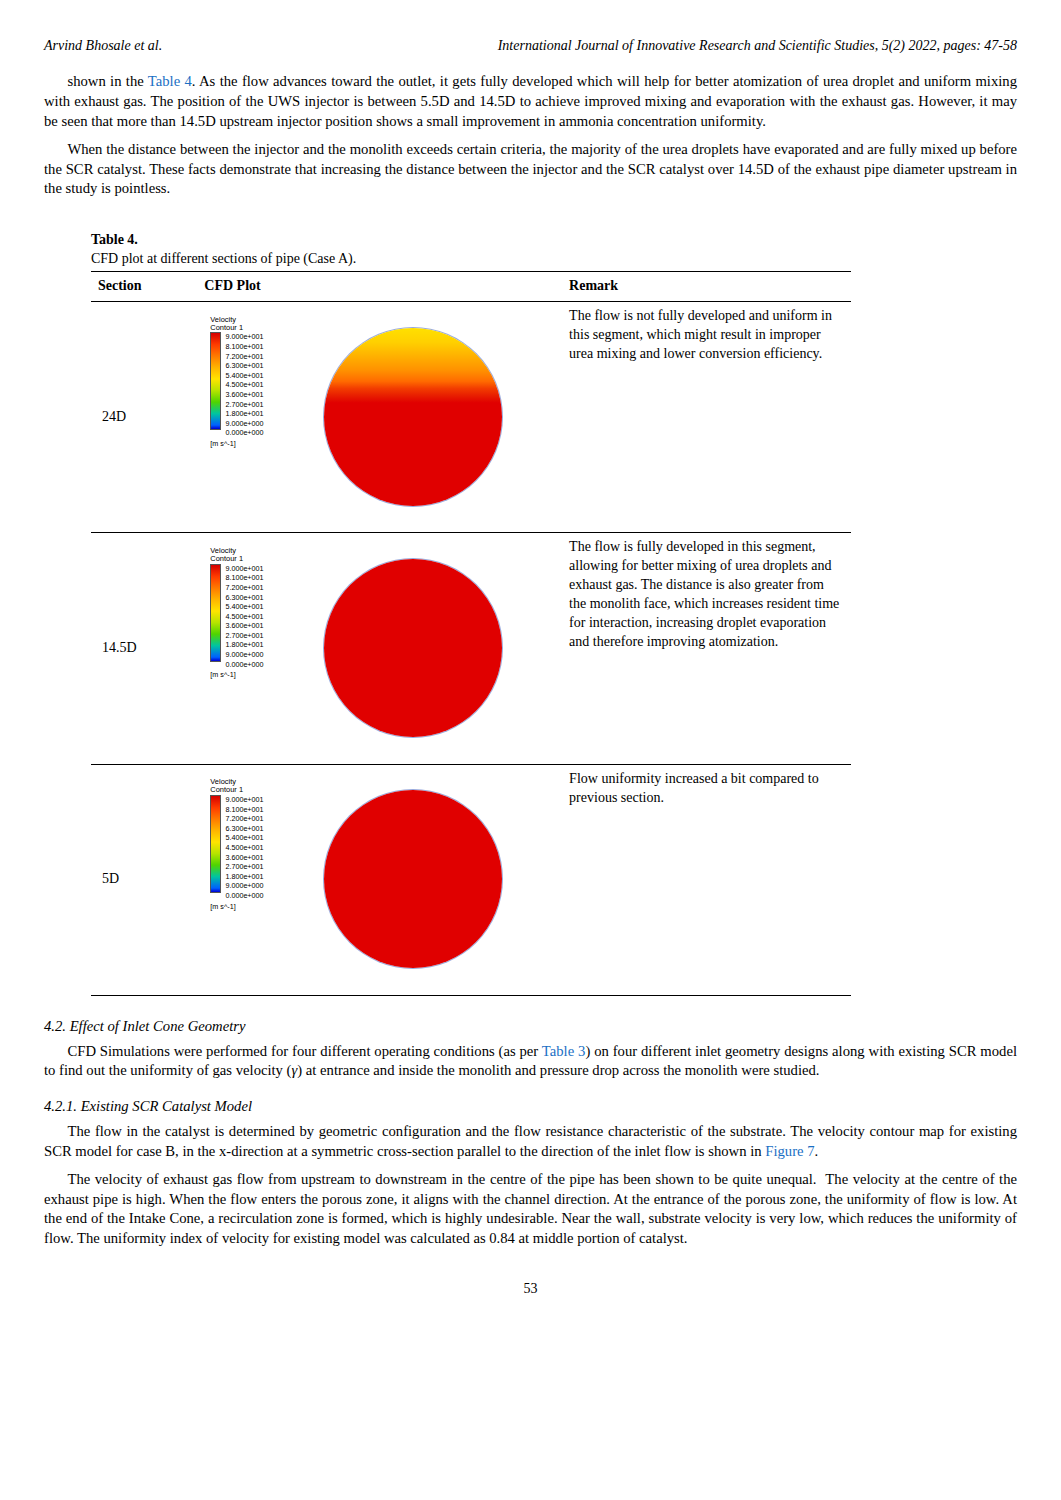Arvind Bhosale et al.
International Journal of Innovative Research and Scientific Studies, 5(2) 2022, pages: 47-58
shown in the Table 4. As the flow advances toward the outlet, it gets fully developed which will help for better atomization of urea droplet and uniform mixing with exhaust gas. The position of the UWS injector is between 5.5D and 14.5D to achieve improved mixing and evaporation with the exhaust gas. However, it may be seen that more than 14.5D upstream injector position shows a small improvement in ammonia concentration uniformity.
When the distance between the injector and the monolith exceeds certain criteria, the majority of the urea droplets have evaporated and are fully mixed up before the SCR catalyst. These facts demonstrate that increasing the distance between the injector and the SCR catalyst over 14.5D of the exhaust pipe diameter upstream in the study is pointless.
Table 4. CFD plot at different sections of pipe (Case A).
| Section | CFD Plot | Remark |
| --- | --- | --- |
| 24D | Velocity Contour 1 9.000e+001 8.100e+001 7.200e+001 6.300e+001 5.400e+001 4.500e+001 3.600e+001 2.700e+001 1.800e+001 9.000e+000 0.000e+000 [m s^-1] | The flow is not fully developed and uniform in this segment, which might result in improper urea mixing and lower conversion efficiency. |
| 14.5D | Velocity Contour 1 9.000e+001 8.100e+001 7.200e+001 6.300e+001 5.400e+001 4.500e+001 3.600e+001 2.700e+001 1.800e+001 9.000e+000 0.000e+000 [m s^-1] | The flow is fully developed in this segment, allowing for better mixing of urea droplets and exhaust gas. The distance is also greater from the monolith face, which increases resident time for interaction, increasing droplet evaporation and therefore improving atomization. |
| 5D | Velocity Contour 1 9.000e+001 8.100e+001 7.200e+001 6.300e+001 5.400e+001 4.500e+001 3.600e+001 2.700e+001 1.800e+001 9.000e+000 0.000e+000 [m s^-1] | Flow uniformity increased a bit compared to previous section. |
4.2. Effect of Inlet Cone Geometry
CFD Simulations were performed for four different operating conditions (as per Table 3) on four different inlet geometry designs along with existing SCR model to find out the uniformity of gas velocity (γ) at entrance and inside the monolith and pressure drop across the monolith were studied.
4.2.1. Existing SCR Catalyst Model
The flow in the catalyst is determined by geometric configuration and the flow resistance characteristic of the substrate. The velocity contour map for existing SCR model for case B, in the x-direction at a symmetric cross-section parallel to the direction of the inlet flow is shown in Figure 7.
The velocity of exhaust gas flow from upstream to downstream in the centre of the pipe has been shown to be quite unequal. The velocity at the centre of the exhaust pipe is high. When the flow enters the porous zone, it aligns with the channel direction. At the entrance of the porous zone, the uniformity of flow is low. At the end of the Intake Cone, a recirculation zone is formed, which is highly undesirable. Near the wall, substrate velocity is very low, which reduces the uniformity of flow. The uniformity index of velocity for existing model was calculated as 0.84 at middle portion of catalyst.
53